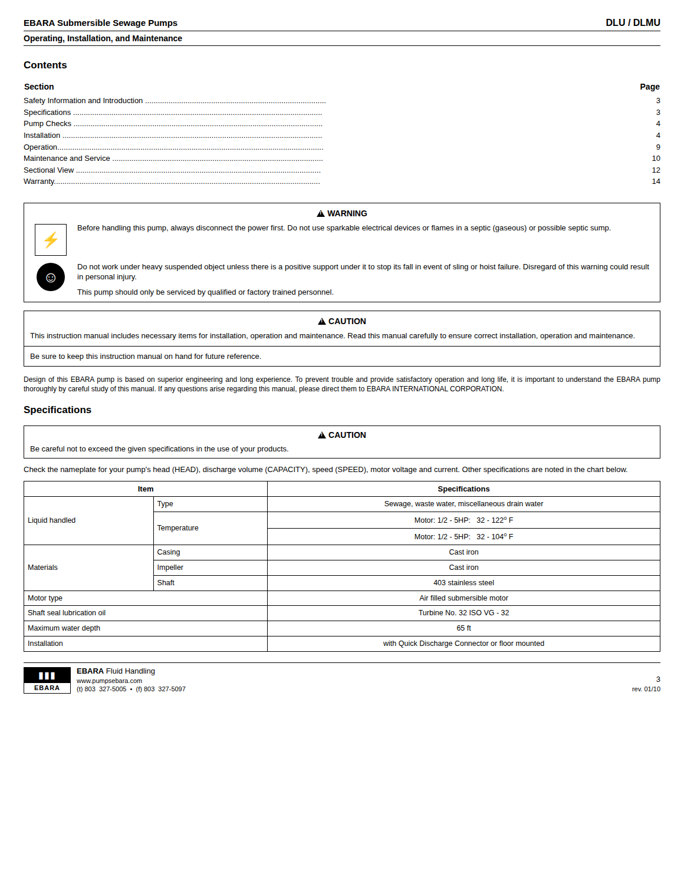EBARA Submersible Sewage Pumps
DLU / DLMU
Operating, Installation, and Maintenance
Contents
| Section | Page |
| --- | --- |
| Safety Information and Introduction ..................................................................................... | 3 |
| Specifications ..................................................................................................................... | 3 |
| Pump Checks ..................................................................................................................... | 4 |
| Installation .......................................................................................................................... | 4 |
| Operation ............................................................................................................................. | 9 |
| Maintenance and Service ................................................................................................... | 10 |
| Sectional View ................................................................................................................... | 12 |
| Warranty ............................................................................................................................. | 14 |
WARNING
⚡
Before handling this pump, always disconnect the power first. Do not use sparkable electrical devices or flames in a septic (gaseous) or possible septic sump.
☺
Do not work under heavy suspended object unless there is a positive support under it to stop its fall in event of sling or hoist failure. Disregard of this warning could result in personal injury.
This pump should only be serviced by qualified or factory trained personnel.
CAUTION
This instruction manual includes necessary items for installation, operation and maintenance. Read this manual carefully to ensure correct installation, operation and maintenance.
Be sure to keep this instruction manual on hand for future reference.
Design of this EBARA pump is based on superior engineering and long experience. To prevent trouble and provide satisfactory operation and long life, it is important to understand the EBARA pump thoroughly by careful study of this manual. If any questions arise regarding this manual, please direct them to EBARA INTERNATIONAL CORPORATION.
Specifications
CAUTION
Be careful not to exceed the given specifications in the use of your products.
Check the nameplate for your pump's head (HEAD), discharge volume (CAPACITY), speed (SPEED), motor voltage and current. Other specifications are noted in the chart below.
| Item | Specifications |
| --- | --- |
| Liquid handled | Type | Sewage, waste water, miscellaneous drain water |
| Temperature | Motor: 1/2 - 5HP: 32 - 122 o F |
| Motor: 1/2 - 5HP: 32 - 104 o F |
| Materials | Casing | Cast iron |
| Impeller | Cast iron |
| Shaft | 403 stainless steel |
| Motor type | Air filled submersible motor |
| Shaft seal lubrication oil | Turbine No. 32 ISO VG - 32 |
| Maximum water depth | 65 ft |
| Installation | with Quick Discharge Connector or floor mounted |
▮▮▮
EBARA
EBARA Fluid Handling
www.pumpsebara.com
(t) 803 327-5005 • (f) 803 327-5097
3
rev. 01/10